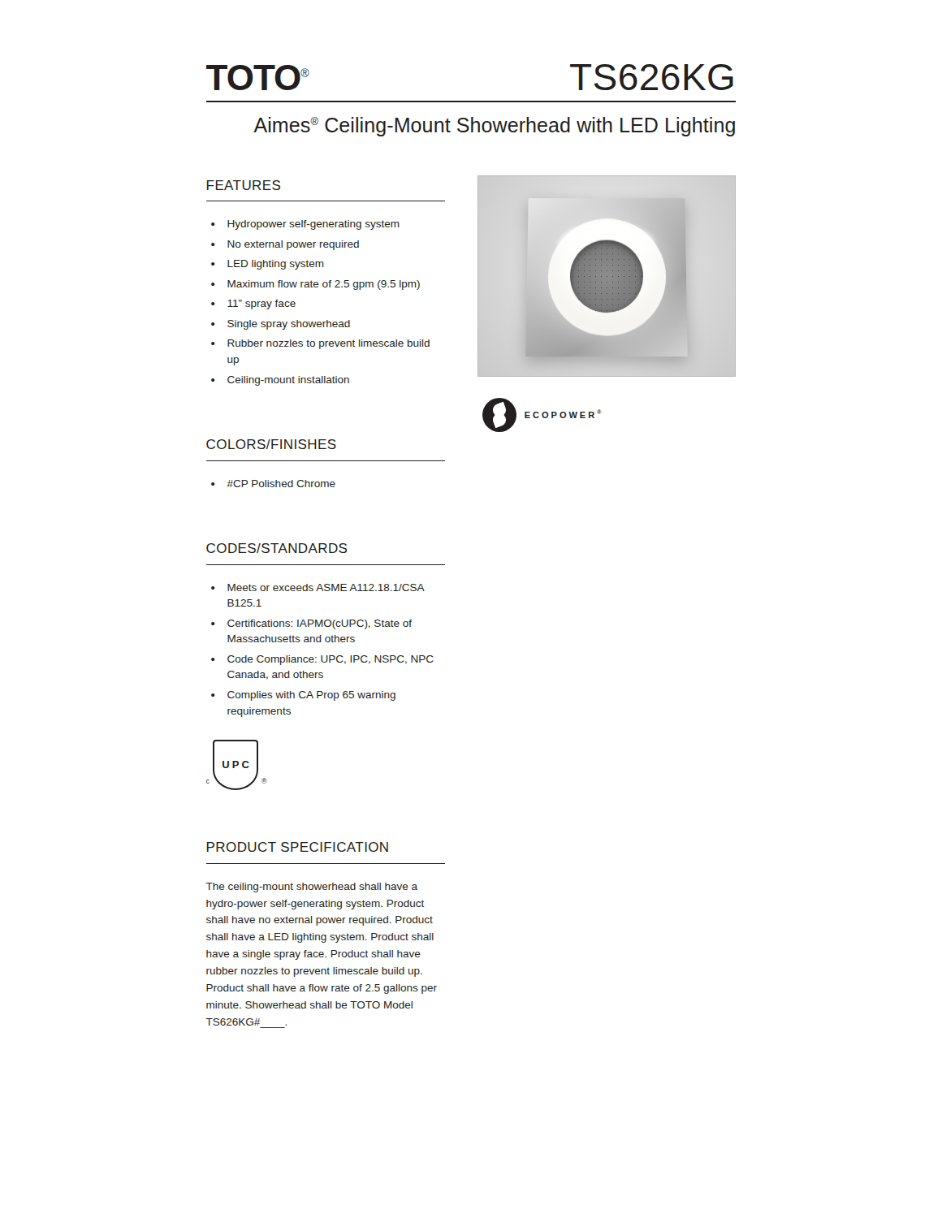TOTO®
TS626KG
Aimes® Ceiling-Mount Showerhead with LED Lighting
FEATURES
Hydropower self-generating system
No external power required
LED lighting system
Maximum flow rate of 2.5 gpm (9.5 lpm)
11” spray face
Single spray showerhead
Rubber nozzles to prevent limescale build up
Ceiling-mount installation
COLORS/FINISHES
#CP Polished Chrome
CODES/STANDARDS
Meets or exceeds ASME A112.18.1/CSA B125.1
Certifications: IAPMO(cUPC), State of Massachusetts and others
Code Compliance: UPC, IPC, NSPC, NPC Canada, and others
Complies with CA Prop 65 warning requirements
c
UPC
®
PRODUCT SPECIFICATION
The ceiling-mount showerhead shall have a hydro-power self-generating system. Product shall have no external power required. Product shall have a LED lighting system. Product shall have a single spray face. Product shall have rubber nozzles to prevent limescale build up. Product shall have a flow rate of 2.5 gallons per minute. Showerhead shall be TOTO Model TS626KG#____.
ECOPOWER®